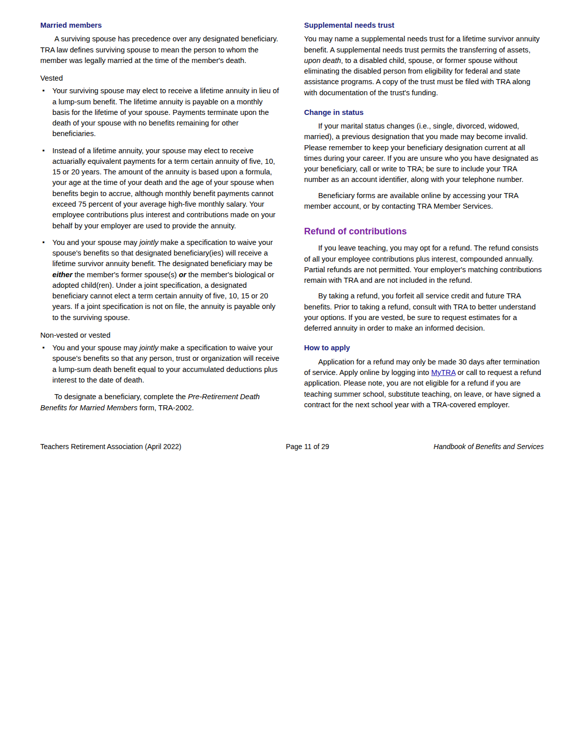Married members
A surviving spouse has precedence over any designated beneficiary. TRA law defines surviving spouse to mean the person to whom the member was legally married at the time of the member's death.
Vested
Your surviving spouse may elect to receive a lifetime annuity in lieu of a lump-sum benefit. The lifetime annuity is payable on a monthly basis for the lifetime of your spouse. Payments terminate upon the death of your spouse with no benefits remaining for other beneficiaries.
Instead of a lifetime annuity, your spouse may elect to receive actuarially equivalent payments for a term certain annuity of five, 10, 15 or 20 years. The amount of the annuity is based upon a formula, your age at the time of your death and the age of your spouse when benefits begin to accrue, although monthly benefit payments cannot exceed 75 percent of your average high-five monthly salary. Your employee contributions plus interest and contributions made on your behalf by your employer are used to provide the annuity.
You and your spouse may jointly make a specification to waive your spouse's benefits so that designated beneficiary(ies) will receive a lifetime survivor annuity benefit. The designated beneficiary may be either the member's former spouse(s) or the member's biological or adopted child(ren). Under a joint specification, a designated beneficiary cannot elect a term certain annuity of five, 10, 15 or 20 years. If a joint specification is not on file, the annuity is payable only to the surviving spouse.
Non-vested or vested
You and your spouse may jointly make a specification to waive your spouse's benefits so that any person, trust or organization will receive a lump-sum death benefit equal to your accumulated deductions plus interest to the date of death.
To designate a beneficiary, complete the Pre-Retirement Death Benefits for Married Members form, TRA-2002.
Supplemental needs trust
You may name a supplemental needs trust for a lifetime survivor annuity benefit. A supplemental needs trust permits the transferring of assets, upon death, to a disabled child, spouse, or former spouse without eliminating the disabled person from eligibility for federal and state assistance programs. A copy of the trust must be filed with TRA along with documentation of the trust's funding.
Change in status
If your marital status changes (i.e., single, divorced, widowed, married), a previous designation that you made may become invalid. Please remember to keep your beneficiary designation current at all times during your career. If you are unsure who you have designated as your beneficiary, call or write to TRA; be sure to include your TRA number as an account identifier, along with your telephone number.
Beneficiary forms are available online by accessing your TRA member account, or by contacting TRA Member Services.
Refund of contributions
If you leave teaching, you may opt for a refund. The refund consists of all your employee contributions plus interest, compounded annually. Partial refunds are not permitted. Your employer's matching contributions remain with TRA and are not included in the refund.
By taking a refund, you forfeit all service credit and future TRA benefits. Prior to taking a refund, consult with TRA to better understand your options. If you are vested, be sure to request estimates for a deferred annuity in order to make an informed decision.
How to apply
Application for a refund may only be made 30 days after termination of service. Apply online by logging into MyTRA or call to request a refund application. Please note, you are not eligible for a refund if you are teaching summer school, substitute teaching, on leave, or have signed a contract for the next school year with a TRA-covered employer.
Teachers Retirement Association (April 2022)
Page 11 of 29
Handbook of Benefits and Services